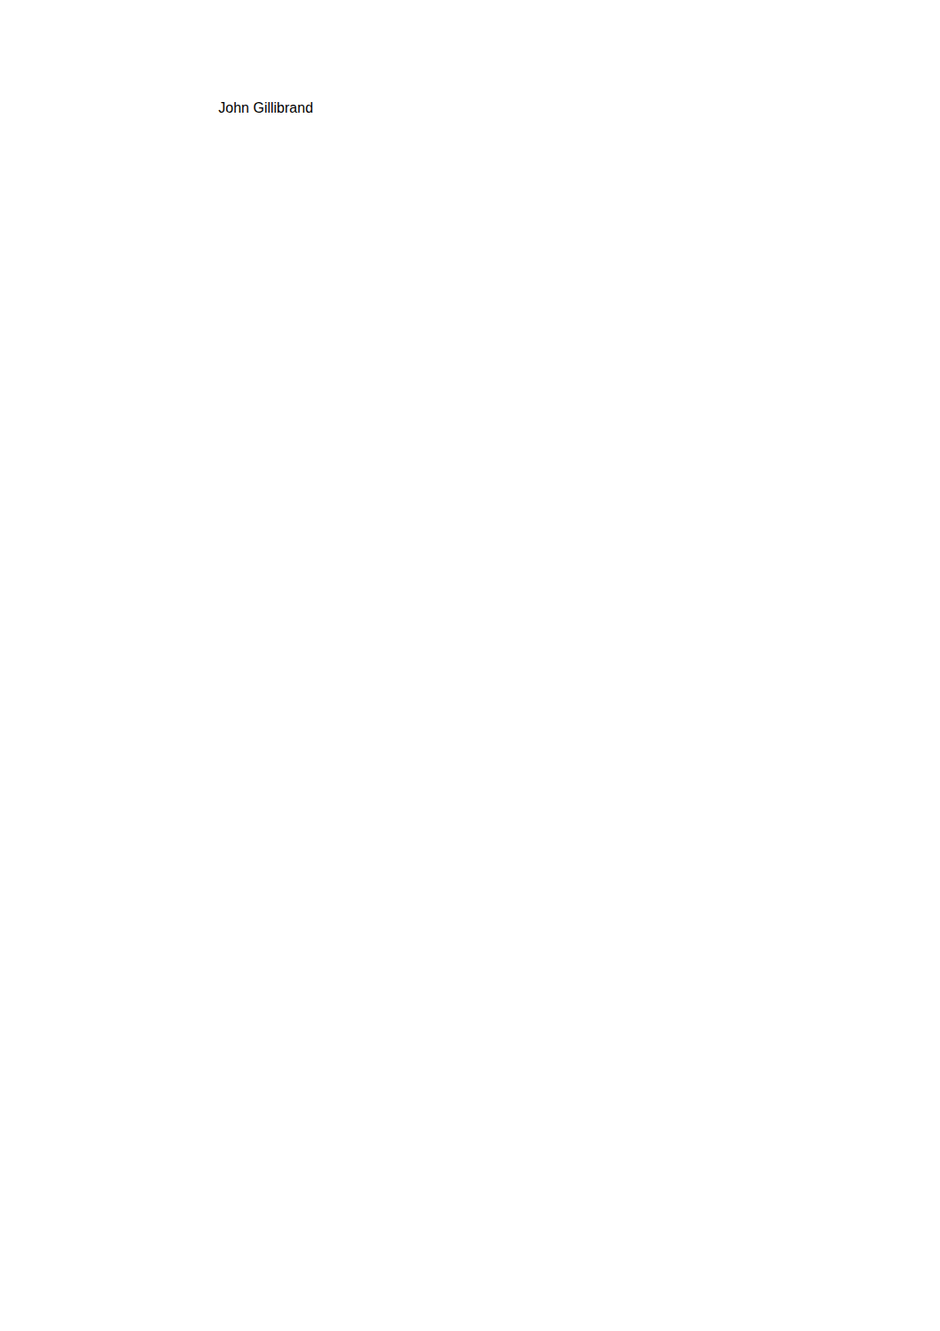John Gillibrand